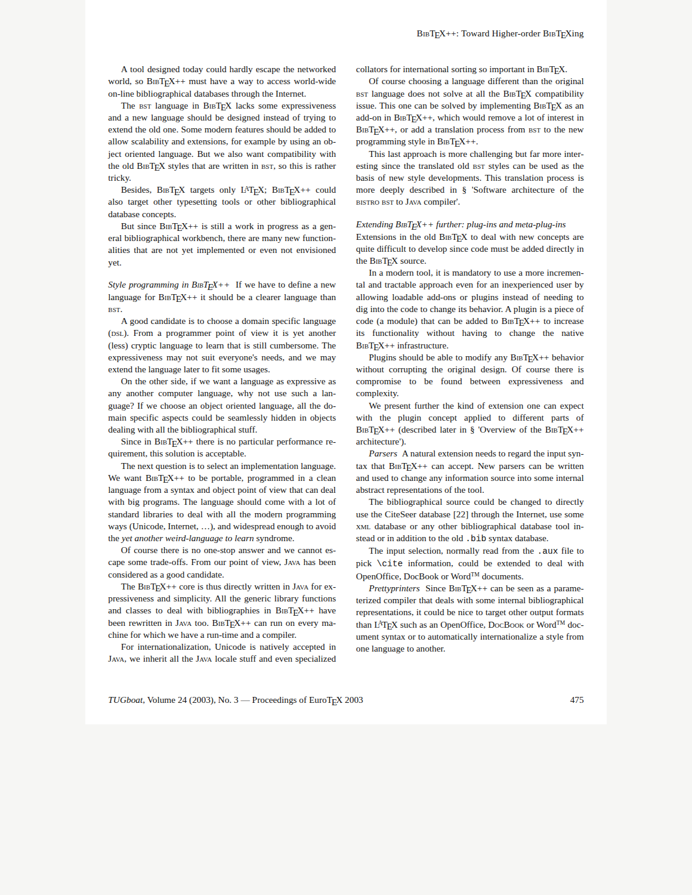Bib TEX++: Toward Higher-order Bib TEXing
A tool designed today could hardly escape the networked world, so Bib TEX++ must have a way to access world-wide on-line bibliographical databases through the Internet.
The bst language in Bib TEX lacks some expressiveness and a new language should be designed instead of trying to extend the old one. Some modern features should be added to allow scalability and extensions, for example by using an object oriented language. But we also want compatibility with the old Bib TEX styles that are written in bst, so this is rather tricky.
Besides, Bib TEX targets only LATEX; Bib TEX++ could also target other typesetting tools or other bibliographical database concepts.
But since Bib TEX++ is still a work in progress as a general bibliographical workbench, there are many new functionalities that are not yet implemented or even not envisioned yet.
Style programming in Bib TEX++
If we have to define a new language for Bib TEX++ it should be a clearer language than bst.
A good candidate is to choose a domain specific language (dsl). From a programmer point of view it is yet another (less) cryptic language to learn that is still cumbersome. The expressiveness may not suit everyone's needs, and we may extend the language later to fit some usages.
On the other side, if we want a language as expressive as any another computer language, why not use such a language? If we choose an object oriented language, all the domain specific aspects could be seamlessly hidden in objects dealing with all the bibliographical stuff.
Since in Bib TEX++ there is no particular performance requirement, this solution is acceptable.
The next question is to select an implementation language. We want Bib TEX++ to be portable, programmed in a clean language from a syntax and object point of view that can deal with big programs. The language should come with a lot of standard libraries to deal with all the modern programming ways (Unicode, Internet, …), and widespread enough to avoid the yet another weird-language to learn syndrome.
Of course there is no one-stop answer and we cannot escape some trade-offs. From our point of view, Java has been considered as a good candidate.
The Bib TEX++ core is thus directly written in Java for expressiveness and simplicity. All the generic library functions and classes to deal with bibliographies in Bib TEX++ have been rewritten in Java too. Bib TEX++ can run on every machine for which we have a run-time and a compiler.
For internationalization, Unicode is natively accepted in Java, we inherit all the Java locale stuff and even specialized collators for international sorting so important in Bib TEX.
Of course choosing a language different than the original bst language does not solve at all the Bib TEX compatibility issue. This one can be solved by implementing Bib TEX as an add-on in Bib TEX++, which would remove a lot of interest in Bib TEX++, or add a translation process from bst to the new programming style in Bib TEX++.
This last approach is more challenging but far more interesting since the translated old bst styles can be used as the basis of new style developments. This translation process is more deeply described in § 'Software architecture of the bistro bst to Java compiler'.
Extending Bib TEX++ further: plug-ins and meta-plug-ins
Extensions in the old Bib TEX to deal with new concepts are quite difficult to develop since code must be added directly in the Bib TEX source.
In a modern tool, it is mandatory to use a more incremental and tractable approach even for an inexperienced user by allowing loadable add-ons or plugins instead of needing to dig into the code to change its behavior. A plugin is a piece of code (a module) that can be added to Bib TEX++ to increase its functionality without having to change the native Bib TEX++ infrastructure.
Plugins should be able to modify any Bib TEX++ behavior without corrupting the original design. Of course there is compromise to be found between expressiveness and complexity.
We present further the kind of extension one can expect with the plugin concept applied to different parts of Bib TEX++ (described later in § 'Overview of the Bib TEX++ architecture').
Parsers A natural extension needs to regard the input syntax that Bib TEX++ can accept. New parsers can be written and used to change any information source into some internal abstract representations of the tool.
The bibliographical source could be changed to directly use the CiteSeer database [22] through the Internet, use some xml database or any other bibliographical database tool instead or in addition to the old .bib syntax database.
The input selection, normally read from the .aux file to pick \cite information, could be extended to deal with OpenOffice, DocBook or WordTM documents.
Prettyprinters Since Bib TEX++ can be seen as a parameterized compiler that deals with some internal bibliographical representations, it could be nice to target other output formats than LATEX such as an OpenOffice, DocBook or WordTM document syntax or to automatically internationalize a style from one language to another.
TUGboat, Volume 24 (2003), No. 3 — Proceedings of EuroTEX 2003 475